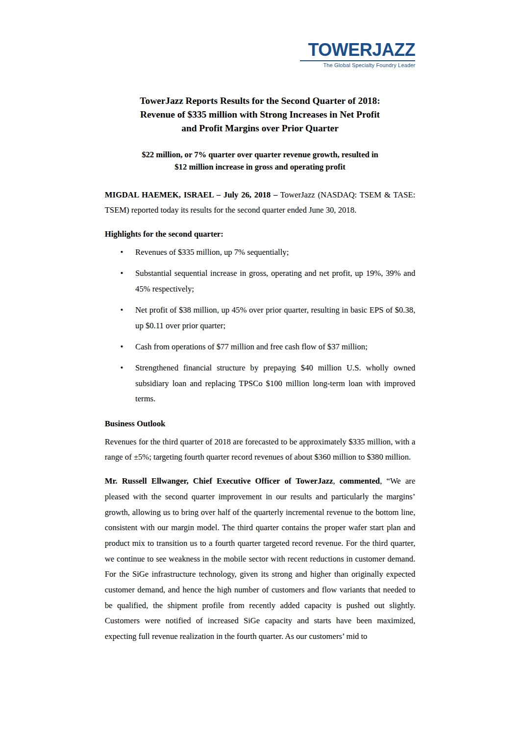TOWERJAZZ
The Global Specialty Foundry Leader
TowerJazz Reports Results for the Second Quarter of 2018:
Revenue of $335 million with Strong Increases in Net Profit
and Profit Margins over Prior Quarter
$22 million, or 7% quarter over quarter revenue growth, resulted in
$12 million increase in gross and operating profit
MIGDAL HAEMEK, ISRAEL – July 26, 2018 – TowerJazz (NASDAQ: TSEM & TASE: TSEM) reported today its results for the second quarter ended June 30, 2018.
Highlights for the second quarter:
Revenues of $335 million, up 7% sequentially;
Substantial sequential increase in gross, operating and net profit, up 19%, 39% and 45% respectively;
Net profit of $38 million, up 45% over prior quarter, resulting in basic EPS of $0.38, up $0.11 over prior quarter;
Cash from operations of $77 million and free cash flow of $37 million;
Strengthened financial structure by prepaying $40 million U.S. wholly owned subsidiary loan and replacing TPSCo $100 million long-term loan with improved terms.
Business Outlook
Revenues for the third quarter of 2018 are forecasted to be approximately $335 million, with a range of ±5%; targeting fourth quarter record revenues of about $360 million to $380 million.
Mr. Russell Ellwanger, Chief Executive Officer of TowerJazz, commented, “We are pleased with the second quarter improvement in our results and particularly the margins’ growth, allowing us to bring over half of the quarterly incremental revenue to the bottom line, consistent with our margin model. The third quarter contains the proper wafer start plan and product mix to transition us to a fourth quarter targeted record revenue. For the third quarter, we continue to see weakness in the mobile sector with recent reductions in customer demand. For the SiGe infrastructure technology, given its strong and higher than originally expected customer demand, and hence the high number of customers and flow variants that needed to be qualified, the shipment profile from recently added capacity is pushed out slightly. Customers were notified of increased SiGe capacity and starts have been maximized, expecting full revenue realization in the fourth quarter. As our customers’ mid to